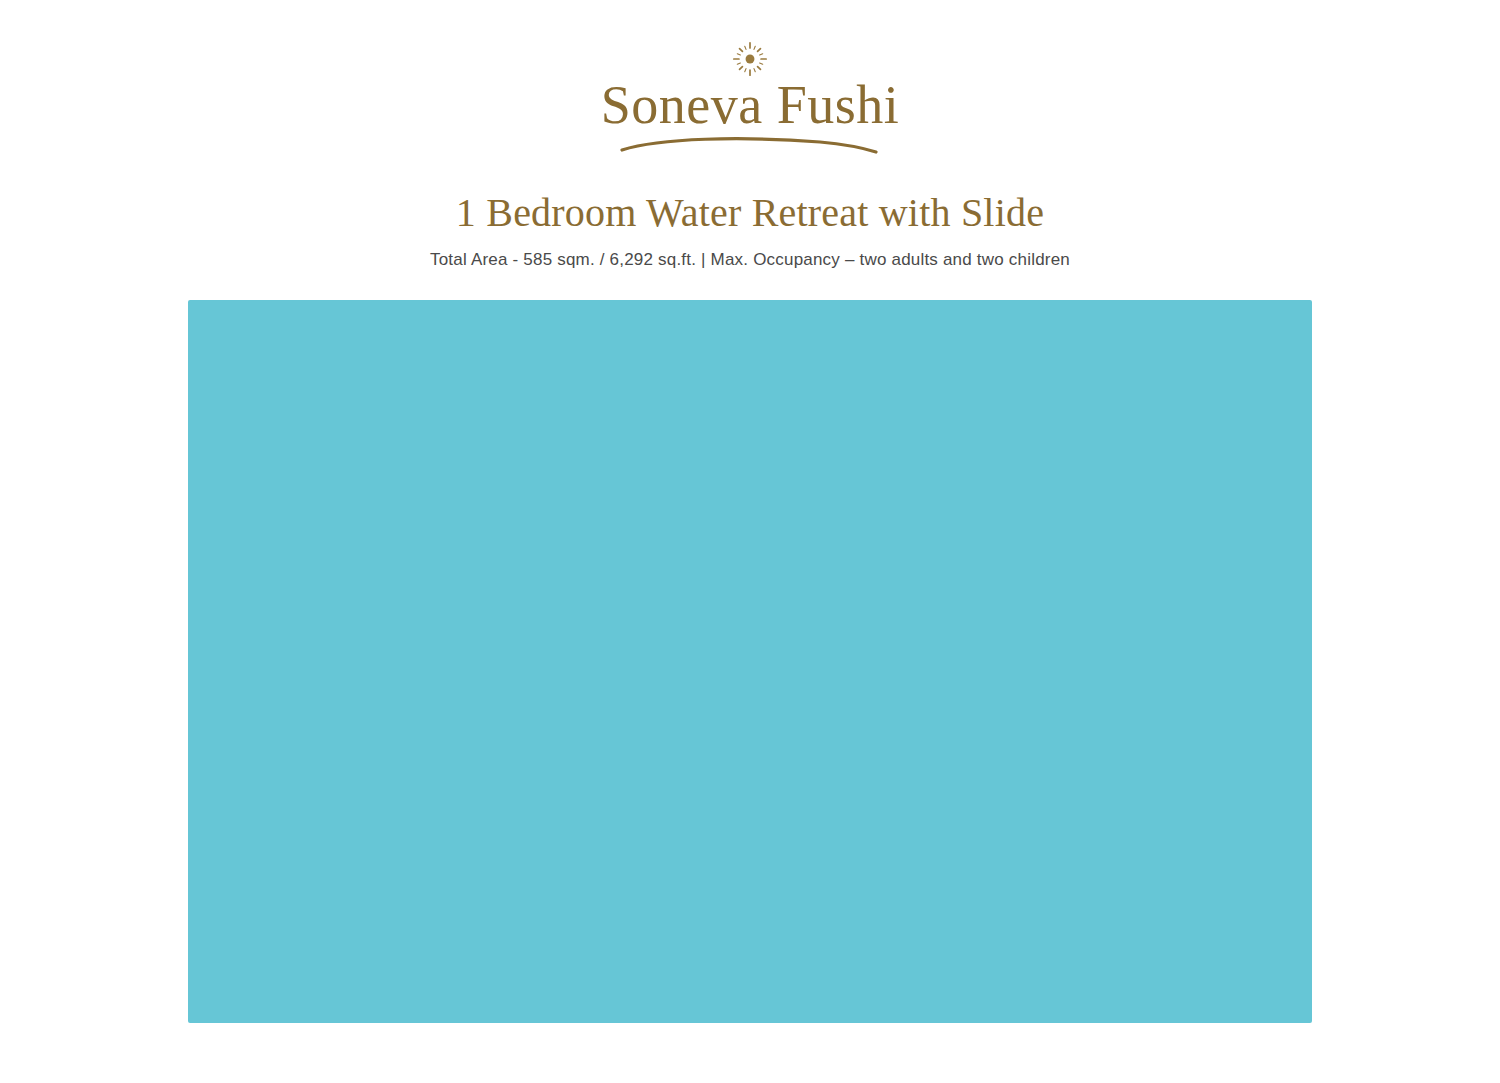Soneva Fushi
1 Bedroom Water Retreat with Slide
Total Area - 585 sqm. / 6,292 sq.ft. | Max. Occupancy – two adults and two children